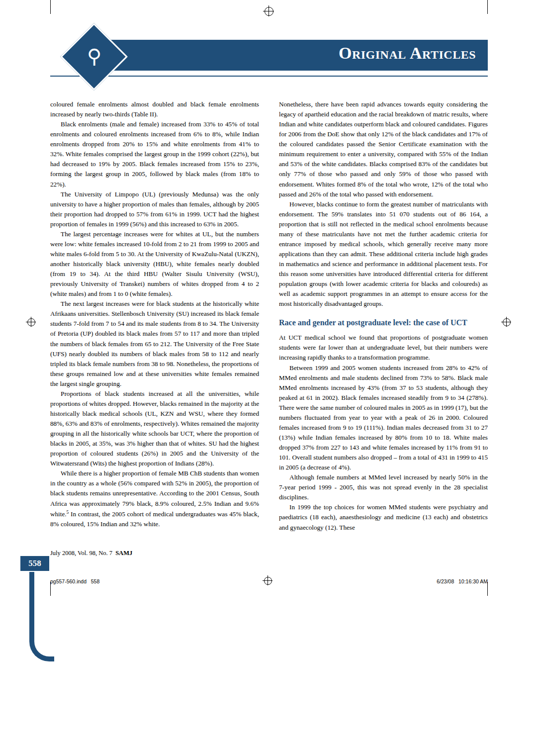Original Articles
⚲
coloured female enrolments almost doubled and black female enrolments increased by nearly two-thirds (Table II).
Black enrolments (male and female) increased from 33% to 45% of total enrolments and coloured enrolments increased from 6% to 8%, while Indian enrolments dropped from 20% to 15% and white enrolments from 41% to 32%. White females comprised the largest group in the 1999 cohort (22%), but had decreased to 19% by 2005. Black females increased from 15% to 23%, forming the largest group in 2005, followed by black males (from 18% to 22%).
The University of Limpopo (UL) (previously Medunsa) was the only university to have a higher proportion of males than females, although by 2005 their proportion had dropped to 57% from 61% in 1999. UCT had the highest proportion of females in 1999 (56%) and this increased to 63% in 2005.
The largest percentage increases were for whites at UL, but the numbers were low: white females increased 10-fold from 2 to 21 from 1999 to 2005 and white males 6-fold from 5 to 30. At the University of KwaZulu-Natal (UKZN), another historically black university (HBU), white females nearly doubled (from 19 to 34). At the third HBU (Walter Sisulu University (WSU), previously University of Transkei) numbers of whites dropped from 4 to 2 (white males) and from 1 to 0 (white females).
The next largest increases were for black students at the historically white Afrikaans universities. Stellenbosch University (SU) increased its black female students 7-fold from 7 to 54 and its male students from 8 to 34. The University of Pretoria (UP) doubled its black males from 57 to 117 and more than tripled the numbers of black females from 65 to 212. The University of the Free State (UFS) nearly doubled its numbers of black males from 58 to 112 and nearly tripled its black female numbers from 38 to 98. Nonetheless, the proportions of these groups remained low and at these universities white females remained the largest single grouping.
Proportions of black students increased at all the universities, while proportions of whites dropped. However, blacks remained in the majority at the historically black medical schools (UL, KZN and WSU, where they formed 88%, 63% and 83% of enrolments, respectively). Whites remained the majority grouping in all the historically white schools bar UCT, where the proportion of blacks in 2005, at 35%, was 3% higher than that of whites. SU had the highest proportion of coloured students (26%) in 2005 and the University of the Witwatersrand (Wits) the highest proportion of Indians (28%).
While there is a higher proportion of female MB ChB students than women in the country as a whole (56% compared with 52% in 2005), the proportion of black students remains unrepresentative. According to the 2001 Census, South Africa was approximately 79% black, 8.9% coloured, 2.5% Indian and 9.6% white.5 In contrast, the 2005 cohort of medical undergraduates was 45% black, 8% coloured, 15% Indian and 32% white.
Nonetheless, there have been rapid advances towards equity considering the legacy of apartheid education and the racial breakdown of matric results, where Indian and white candidates outperform black and coloured candidates. Figures for 2006 from the DoE show that only 12% of the black candidates and 17% of the coloured candidates passed the Senior Certificate examination with the minimum requirement to enter a university, compared with 55% of the Indian and 53% of the white candidates. Blacks comprised 83% of the candidates but only 77% of those who passed and only 59% of those who passed with endorsement. Whites formed 8% of the total who wrote, 12% of the total who passed and 26% of the total who passed with endorsement.
However, blacks continue to form the greatest number of matriculants with endorsement. The 59% translates into 51 070 students out of 86 164, a proportion that is still not reflected in the medical school enrolments because many of these matriculants have not met the further academic criteria for entrance imposed by medical schools, which generally receive many more applications than they can admit. These additional criteria include high grades in mathematics and science and performance in additional placement tests. For this reason some universities have introduced differential criteria for different population groups (with lower academic criteria for blacks and coloureds) as well as academic support programmes in an attempt to ensure access for the most historically disadvantaged groups.
Race and gender at postgraduate level: the case of UCT
At UCT medical school we found that proportions of postgraduate women students were far lower than at undergraduate level, but their numbers were increasing rapidly thanks to a transformation programme.
Between 1999 and 2005 women students increased from 28% to 42% of MMed enrolments and male students declined from 73% to 58%. Black male MMed enrolments increased by 43% (from 37 to 53 students, although they peaked at 61 in 2002). Black females increased steadily from 9 to 34 (278%). There were the same number of coloured males in 2005 as in 1999 (17), but the numbers fluctuated from year to year with a peak of 26 in 2000. Coloured females increased from 9 to 19 (111%). Indian males decreased from 31 to 27 (13%) while Indian females increased by 80% from 10 to 18. White males dropped 37% from 227 to 143 and white females increased by 11% from 91 to 101. Overall student numbers also dropped – from a total of 431 in 1999 to 415 in 2005 (a decrease of 4%).
Although female numbers at MMed level increased by nearly 50% in the 7-year period 1999 - 2005, this was not spread evenly in the 28 specialist disciplines.
In 1999 the top choices for women MMed students were psychiatry and paediatrics (18 each), anaesthesiology and medicine (13 each) and obstetrics and gynaecology (12). These
558
July 2008, Vol. 98, No. 7 SAMJ
pg557-560.indd 558
6/23/08 10:16:30 AM